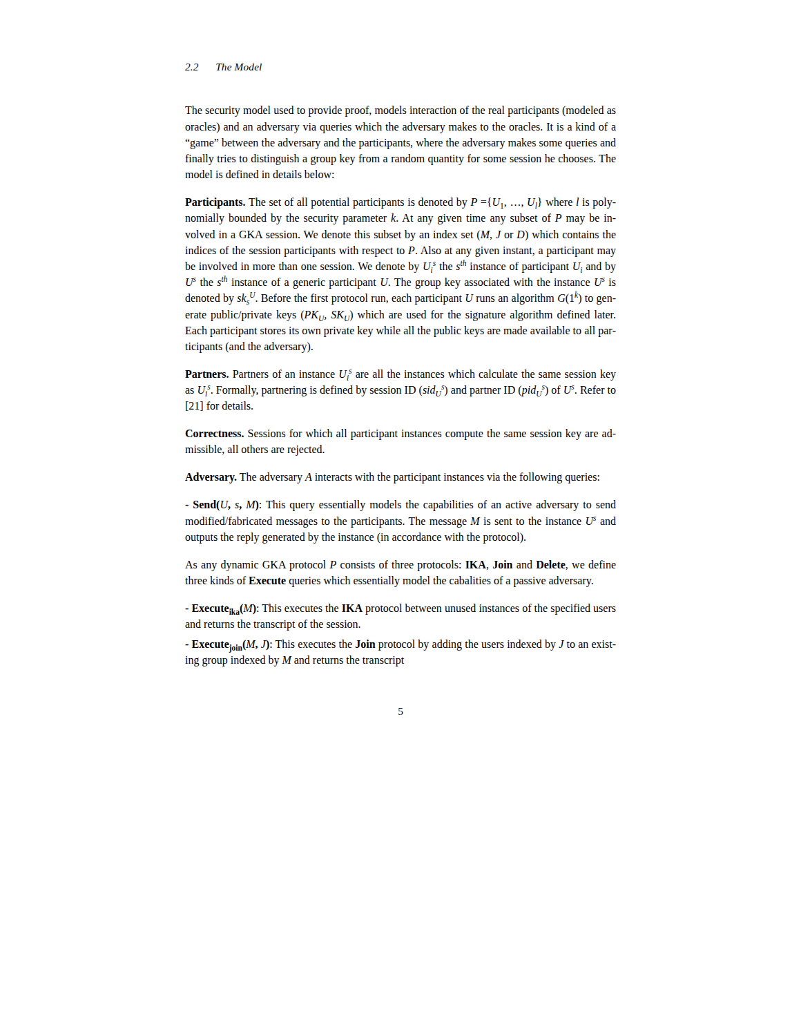2.2 The Model
The security model used to provide proof, models interaction of the real participants (modeled as oracles) and an adversary via queries which the adversary makes to the oracles. It is a kind of a “game” between the adversary and the participants, where the adversary makes some queries and finally tries to distinguish a group key from a random quantity for some session he chooses. The model is defined in details below:
Participants. The set of all potential participants is denoted by P ={U1, …, Ul} where l is polynomially bounded by the security parameter k. At any given time any subset of P may be involved in a GKA session. We denote this subset by an index set (M, J or D) which contains the indices of the session participants with respect to P. Also at any given instant, a participant may be involved in more than one session. We denote by Uis the sth instance of participant Ui and by Us the sth instance of a generic participant U. The group key associated with the instance Us is denoted by sksU. Before the first protocol run, each participant U runs an algorithm G(1k) to generate public/private keys (PKU, SKU) which are used for the signature algorithm defined later. Each participant stores its own private key while all the public keys are made available to all participants (and the adversary).
Partners. Partners of an instance Uis are all the instances which calculate the same session key as Uis. Formally, partnering is defined by session ID (sidUs) and partner ID (pidUs) of Us. Refer to [21] for details.
Correctness. Sessions for which all participant instances compute the same session key are admissible, all others are rejected.
Adversary. The adversary A interacts with the participant instances via the following queries:
- Send(U, s, M): This query essentially models the capabilities of an active adversary to send modified/fabricated messages to the participants. The message M is sent to the instance Us and outputs the reply generated by the instance (in accordance with the protocol).
As any dynamic GKA protocol P consists of three protocols: IKA, Join and Delete, we define three kinds of Execute queries which essentially model the cabalities of a passive adversary.
- Executeika(M): This executes the IKA protocol between unused instances of the specified users and returns the transcript of the session.
- Executejoin(M, J): This executes the Join protocol by adding the users indexed by J to an existing group indexed by M and returns the transcript
5